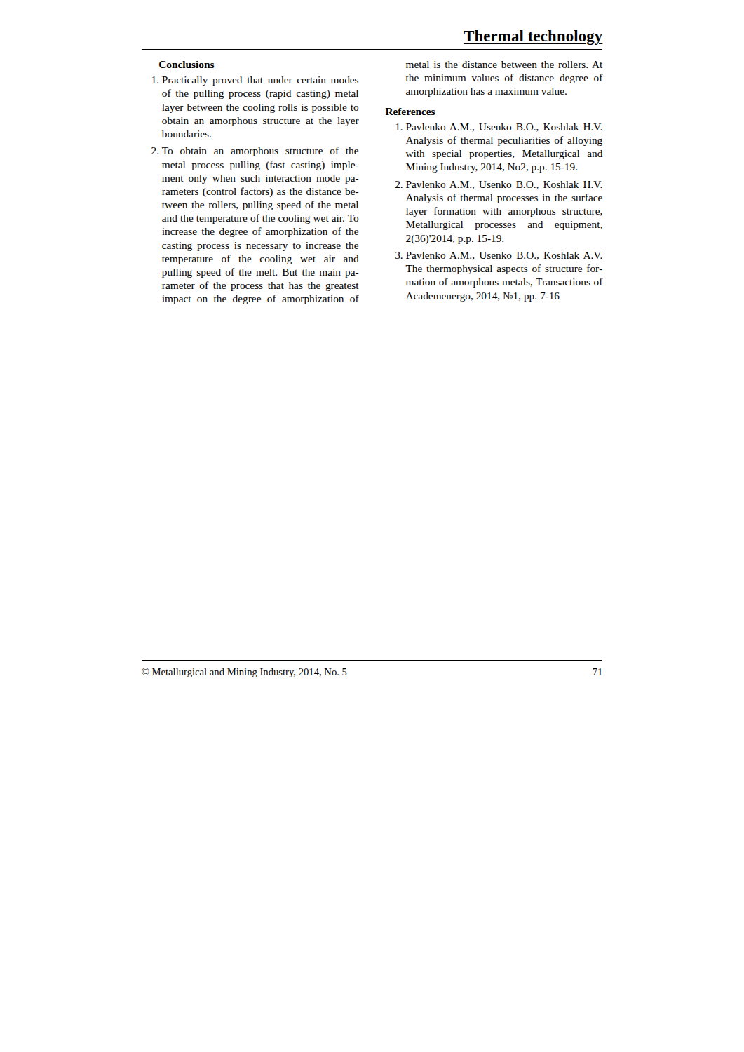Thermal technology
Conclusions
Practically proved that under certain modes of the pulling process (rapid casting) metal layer between the cooling rolls is possible to obtain an amorphous structure at the layer boundaries.
To obtain an amorphous structure of the metal process pulling (fast casting) implement only when such interaction mode parameters (control factors) as the distance between the rollers, pulling speed of the metal and the temperature of the cooling wet air. To increase the degree of amorphization of the casting process is necessary to increase the temperature of the cooling wet air and pulling speed of the melt. But the main parameter of the process that has the greatest impact on the degree of amorphization of metal is the distance between the rollers. At the minimum values of distance degree of amorphization has a maximum value.
References
Pavlenko A.M., Usenko B.O., Koshlak H.V. Analysis of thermal peculiarities of alloying with special properties, Metallurgical and Mining Industry, 2014, No2, p.p. 15-19.
Pavlenko A.M., Usenko B.O., Koshlak H.V. Analysis of thermal processes in the surface layer formation with amorphous structure, Metallurgical processes and equipment, 2(36)'2014, p.p. 15-19.
Pavlenko A.M., Usenko B.O., Koshlak A.V. The thermophysical aspects of structure formation of amorphous metals, Transactions of Academenergo, 2014, №1, pp. 7-16
© Metallurgical and Mining Industry, 2014, No. 5 71